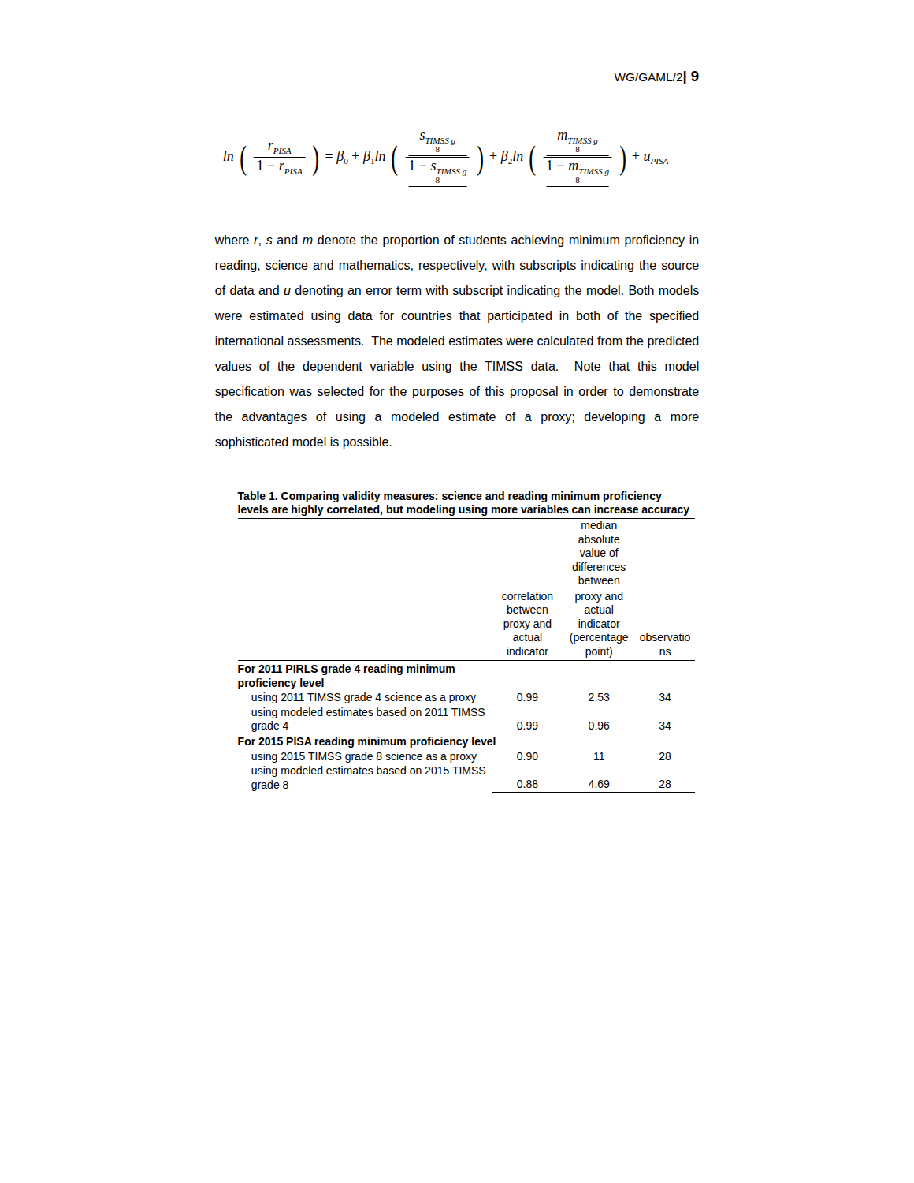WG/GAML/2| 9
ln ( rPISA 1 − rPISA ) = β0 + β1ln ( sTIMSS g8 1 − sTIMSS g8 ) + β2ln ( mTIMSS g8 1 − mTIMSS g8 ) + uPISA
where r, s and m denote the proportion of students achieving minimum proficiency in reading, science and mathematics, respectively, with subscripts indicating the source of data and u denoting an error term with subscript indicating the model. Both models were estimated using data for countries that participated in both of the specified international assessments. The modeled estimates were calculated from the predicted values of the dependent variable using the TIMSS data. Note that this model specification was selected for the purposes of this proposal in order to demonstrate the advantages of using a modeled estimate of a proxy; developing a more sophisticated model is possible.
Table 1. Comparing validity measures: science and reading minimum proficiency levels are highly correlated, but modeling using more variables can increase accuracy
| | | median absolute value of differences between | |
| | correlation between proxy and actual indicator | proxy and actual indicator (percentage point) | observatio ns |
| For 2011 PIRLS grade 4 reading minimum proficiency level |
| using 2011 TIMSS grade 4 science as a proxy | 0.99 | 2.53 | 34 |
| using modeled estimates based on 2011 TIMSS grade 4 | 0.99 | 0.96 | 34 |
| For 2015 PISA reading minimum proficiency level |
| using 2015 TIMSS grade 8 science as a proxy | 0.90 | 11 | 28 |
| using modeled estimates based on 2015 TIMSS grade 8 | 0.88 | 4.69 | 28 |